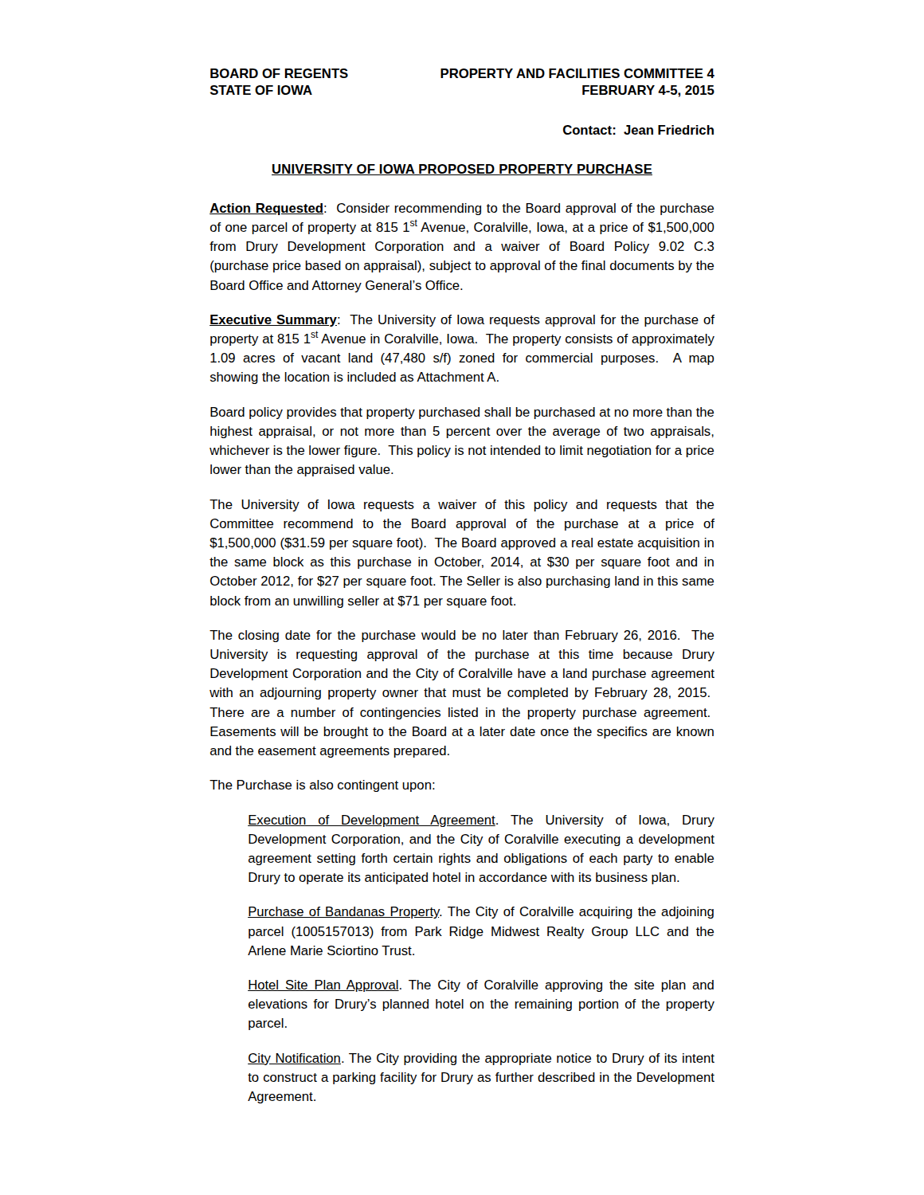| BOARD OF REGENTS | PROPERTY AND FACILITIES COMMITTEE 4 |
| STATE OF IOWA | FEBRUARY 4-5, 2015 |
Contact: Jean Friedrich
UNIVERSITY OF IOWA PROPOSED PROPERTY PURCHASE
Action Requested: Consider recommending to the Board approval of the purchase of one parcel of property at 815 1st Avenue, Coralville, Iowa, at a price of $1,500,000 from Drury Development Corporation and a waiver of Board Policy 9.02 C.3 (purchase price based on appraisal), subject to approval of the final documents by the Board Office and Attorney General’s Office.
Executive Summary: The University of Iowa requests approval for the purchase of property at 815 1st Avenue in Coralville, Iowa. The property consists of approximately 1.09 acres of vacant land (47,480 s/f) zoned for commercial purposes. A map showing the location is included as Attachment A.
Board policy provides that property purchased shall be purchased at no more than the highest appraisal, or not more than 5 percent over the average of two appraisals, whichever is the lower figure. This policy is not intended to limit negotiation for a price lower than the appraised value.
The University of Iowa requests a waiver of this policy and requests that the Committee recommend to the Board approval of the purchase at a price of $1,500,000 ($31.59 per square foot). The Board approved a real estate acquisition in the same block as this purchase in October, 2014, at $30 per square foot and in October 2012, for $27 per square foot. The Seller is also purchasing land in this same block from an unwilling seller at $71 per square foot.
The closing date for the purchase would be no later than February 26, 2016. The University is requesting approval of the purchase at this time because Drury Development Corporation and the City of Coralville have a land purchase agreement with an adjourning property owner that must be completed by February 28, 2015. There are a number of contingencies listed in the property purchase agreement. Easements will be brought to the Board at a later date once the specifics are known and the easement agreements prepared.
The Purchase is also contingent upon:
Execution of Development Agreement. The University of Iowa, Drury Development Corporation, and the City of Coralville executing a development agreement setting forth certain rights and obligations of each party to enable Drury to operate its anticipated hotel in accordance with its business plan.
Purchase of Bandanas Property. The City of Coralville acquiring the adjoining parcel (1005157013) from Park Ridge Midwest Realty Group LLC and the Arlene Marie Sciortino Trust.
Hotel Site Plan Approval. The City of Coralville approving the site plan and elevations for Drury’s planned hotel on the remaining portion of the property parcel.
City Notification. The City providing the appropriate notice to Drury of its intent to construct a parking facility for Drury as further described in the Development Agreement.